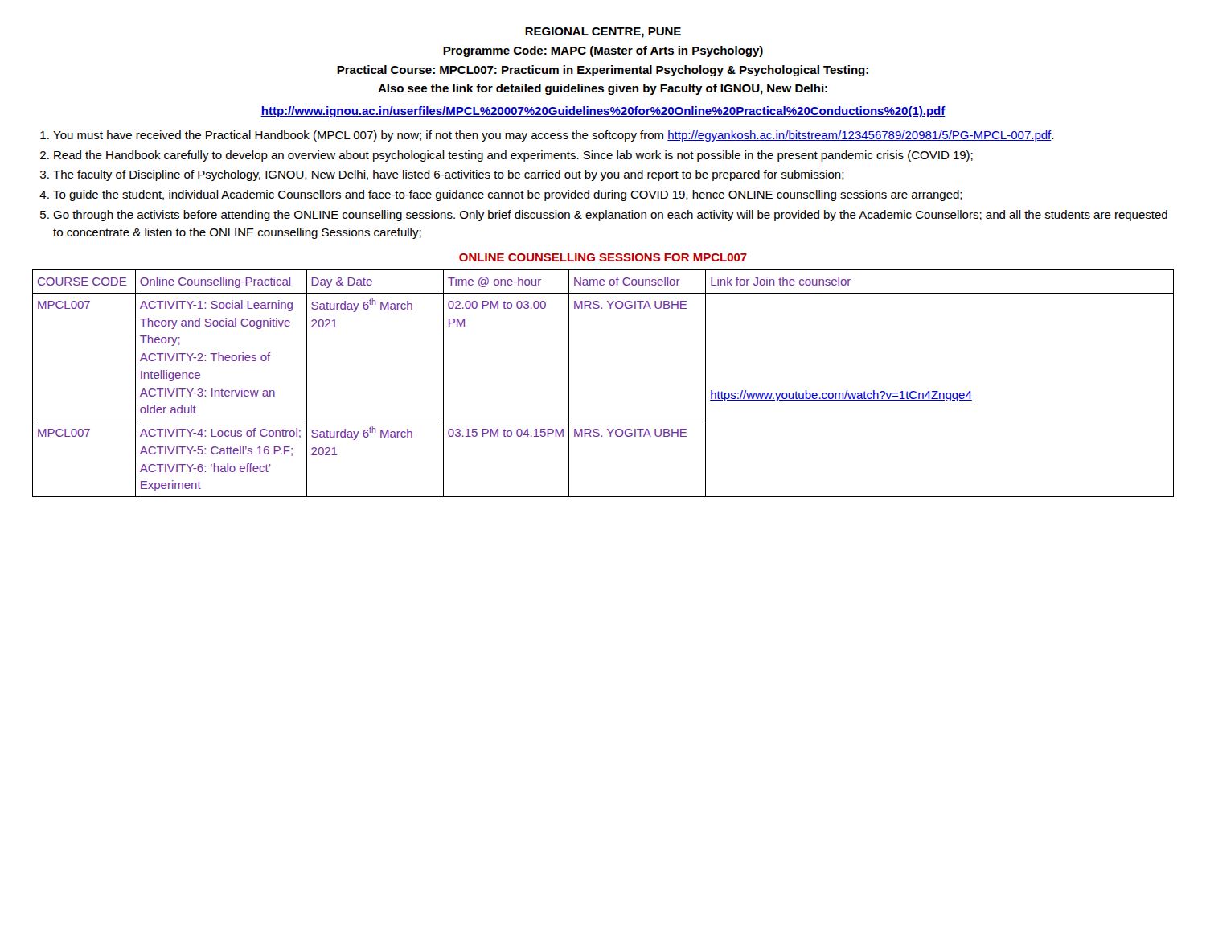REGIONAL CENTRE, PUNE
Programme Code: MAPC (Master of Arts in Psychology)
Practical Course: MPCL007: Practicum in Experimental Psychology & Psychological Testing:
Also see the link for detailed guidelines given by Faculty of IGNOU, New Delhi:
http://www.ignou.ac.in/userfiles/MPCL%20007%20Guidelines%20for%20Online%20Practical%20Conductions%20(1).pdf
You must have received the Practical Handbook (MPCL 007) by now; if not then you may access the softcopy from http://egyankosh.ac.in/bitstream/123456789/20981/5/PG-MPCL-007.pdf.
Read the Handbook carefully to develop an overview about psychological testing and experiments. Since lab work is not possible in the present pandemic crisis (COVID 19);
The faculty of Discipline of Psychology, IGNOU, New Delhi, have listed 6-activities to be carried out by you and report to be prepared for submission;
To guide the student, individual Academic Counsellors and face-to-face guidance cannot be provided during COVID 19, hence ONLINE counselling sessions are arranged;
Go through the activists before attending the ONLINE counselling sessions. Only brief discussion & explanation on each activity will be provided by the Academic Counsellors; and all the students are requested to concentrate & listen to the ONLINE counselling Sessions carefully;
ONLINE COUNSELLING SESSIONS FOR MPCL007
| COURSE CODE | Online Counselling-Practical | Day & Date | Time @ one-hour | Name of Counsellor | Link for Join the counselor |
| --- | --- | --- | --- | --- | --- |
| MPCL007 | ACTIVITY-1: Social Learning Theory and Social Cognitive Theory; ACTIVITY-2: Theories of Intelligence ACTIVITY-3: Interview an older adult | Saturday 6 th March 2021 | 02.00 PM to 03.00 PM | MRS. YOGITA UBHE | https://www.youtube.com/watch?v=1tCn4Zngqe4 |
| MPCL007 | ACTIVITY-4: Locus of Control; ACTIVITY-5: Cattell’s 16 P.F; ACTIVITY-6: ‘halo effect’ Experiment | Saturday 6 th March 2021 | 03.15 PM to 04.15PM | MRS. YOGITA UBHE |